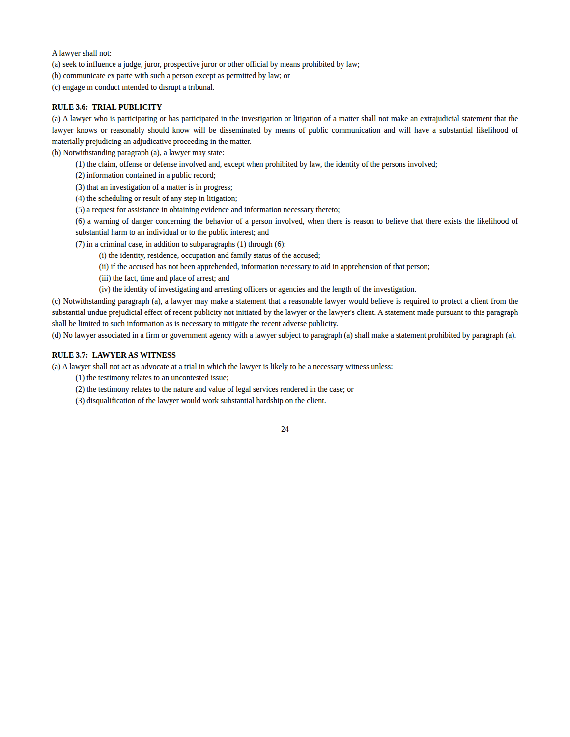A lawyer shall not:
(a) seek to influence a judge, juror, prospective juror or other official by means prohibited by law;
(b) communicate ex parte with such a person except as permitted by law; or
(c) engage in conduct intended to disrupt a tribunal.
RULE 3.6: TRIAL PUBLICITY
(a) A lawyer who is participating or has participated in the investigation or litigation of a matter shall not make an extrajudicial statement that the lawyer knows or reasonably should know will be disseminated by means of public communication and will have a substantial likelihood of materially prejudicing an adjudicative proceeding in the matter.
(b) Notwithstanding paragraph (a), a lawyer may state:
(1) the claim, offense or defense involved and, except when prohibited by law, the identity of the persons involved;
(2) information contained in a public record;
(3) that an investigation of a matter is in progress;
(4) the scheduling or result of any step in litigation;
(5) a request for assistance in obtaining evidence and information necessary thereto;
(6) a warning of danger concerning the behavior of a person involved, when there is reason to believe that there exists the likelihood of substantial harm to an individual or to the public interest; and
(7) in a criminal case, in addition to subparagraphs (1) through (6):
(i) the identity, residence, occupation and family status of the accused;
(ii) if the accused has not been apprehended, information necessary to aid in apprehension of that person;
(iii) the fact, time and place of arrest; and
(iv) the identity of investigating and arresting officers or agencies and the length of the investigation.
(c) Notwithstanding paragraph (a), a lawyer may make a statement that a reasonable lawyer would believe is required to protect a client from the substantial undue prejudicial effect of recent publicity not initiated by the lawyer or the lawyer's client. A statement made pursuant to this paragraph shall be limited to such information as is necessary to mitigate the recent adverse publicity.
(d) No lawyer associated in a firm or government agency with a lawyer subject to paragraph (a) shall make a statement prohibited by paragraph (a).
RULE 3.7: LAWYER AS WITNESS
(a) A lawyer shall not act as advocate at a trial in which the lawyer is likely to be a necessary witness unless:
(1) the testimony relates to an uncontested issue;
(2) the testimony relates to the nature and value of legal services rendered in the case; or
(3) disqualification of the lawyer would work substantial hardship on the client.
24